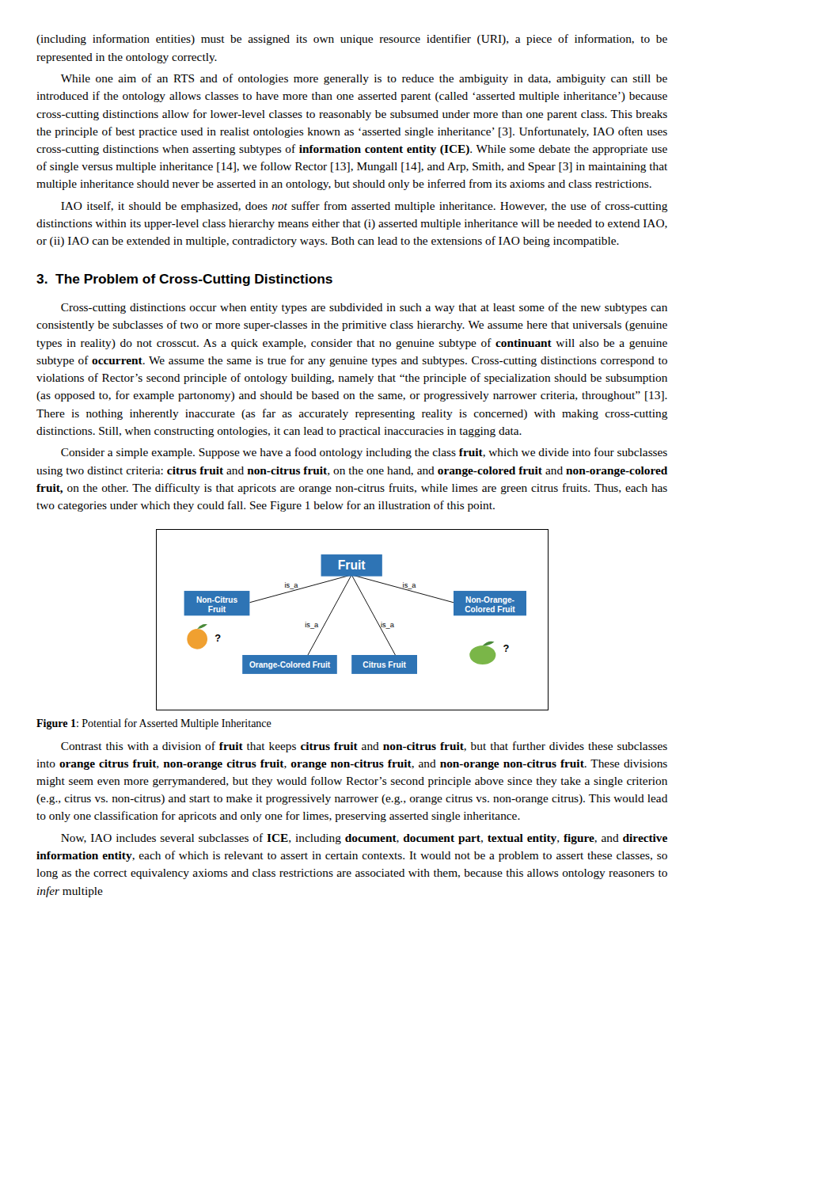(including information entities) must be assigned its own unique resource identifier (URI), a piece of information, to be represented in the ontology correctly.
While one aim of an RTS and of ontologies more generally is to reduce the ambiguity in data, ambiguity can still be introduced if the ontology allows classes to have more than one asserted parent (called ‘asserted multiple inheritance’) because cross-cutting distinctions allow for lower-level classes to reasonably be subsumed under more than one parent class. This breaks the principle of best practice used in realist ontologies known as ‘asserted single inheritance’ [3]. Unfortunately, IAO often uses cross-cutting distinctions when asserting subtypes of information content entity (ICE). While some debate the appropriate use of single versus multiple inheritance [14], we follow Rector [13], Mungall [14], and Arp, Smith, and Spear [3] in maintaining that multiple inheritance should never be asserted in an ontology, but should only be inferred from its axioms and class restrictions.
IAO itself, it should be emphasized, does not suffer from asserted multiple inheritance. However, the use of cross-cutting distinctions within its upper-level class hierarchy means either that (i) asserted multiple inheritance will be needed to extend IAO, or (ii) IAO can be extended in multiple, contradictory ways. Both can lead to the extensions of IAO being incompatible.
3. The Problem of Cross-Cutting Distinctions
Cross-cutting distinctions occur when entity types are subdivided in such a way that at least some of the new subtypes can consistently be subclasses of two or more super-classes in the primitive class hierarchy. We assume here that universals (genuine types in reality) do not crosscut. As a quick example, consider that no genuine subtype of continuant will also be a genuine subtype of occurrent. We assume the same is true for any genuine types and subtypes. Cross-cutting distinctions correspond to violations of Rector’s second principle of ontology building, namely that “the principle of specialization should be subsumption (as opposed to, for example partonomy) and should be based on the same, or progressively narrower criteria, throughout” [13]. There is nothing inherently inaccurate (as far as accurately representing reality is concerned) with making cross-cutting distinctions. Still, when constructing ontologies, it can lead to practical inaccuracies in tagging data.
Consider a simple example. Suppose we have a food ontology including the class fruit, which we divide into four subclasses using two distinct criteria: citrus fruit and non-citrus fruit, on the one hand, and orange-colored fruit and non-orange-colored fruit, on the other. The difficulty is that apricots are orange non-citrus fruits, while limes are green citrus fruits. Thus, each has two categories under which they could fall. See Figure 1 below for an illustration of this point.
is_a is_a is_a is_a Fruit Non-Citrus Fruit Non-Orange- Colored Fruit Orange-Colored Fruit Citrus Fruit ? ?
Figure 1: Potential for Asserted Multiple Inheritance
Contrast this with a division of fruit that keeps citrus fruit and non-citrus fruit, but that further divides these subclasses into orange citrus fruit, non-orange citrus fruit, orange non-citrus fruit, and non-orange non-citrus fruit. These divisions might seem even more gerrymandered, but they would follow Rector’s second principle above since they take a single criterion (e.g., citrus vs. non-citrus) and start to make it progressively narrower (e.g., orange citrus vs. non-orange citrus). This would lead to only one classification for apricots and only one for limes, preserving asserted single inheritance.
Now, IAO includes several subclasses of ICE, including document, document part, textual entity, figure, and directive information entity, each of which is relevant to assert in certain contexts. It would not be a problem to assert these classes, so long as the correct equivalency axioms and class restrictions are associated with them, because this allows ontology reasoners to infer multiple